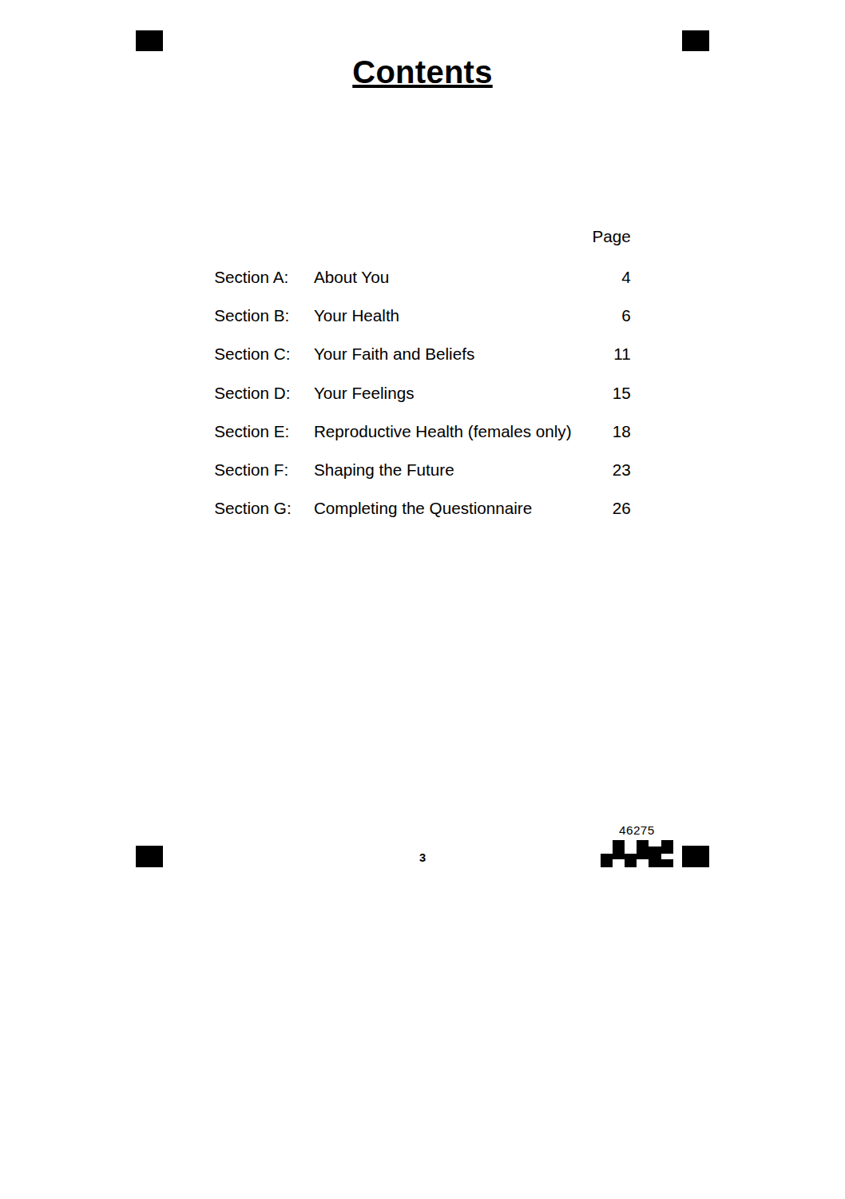Contents
| | | Page |
| Section A: | About You | 4 |
| Section B: | Your Health | 6 |
| Section C: | Your Faith and Beliefs | 11 |
| Section D: | Your Feelings | 15 |
| Section E: | Reproductive Health (females only) | 18 |
| Section F: | Shaping the Future | 23 |
| Section G: | Completing the Questionnaire | 26 |
46275
3